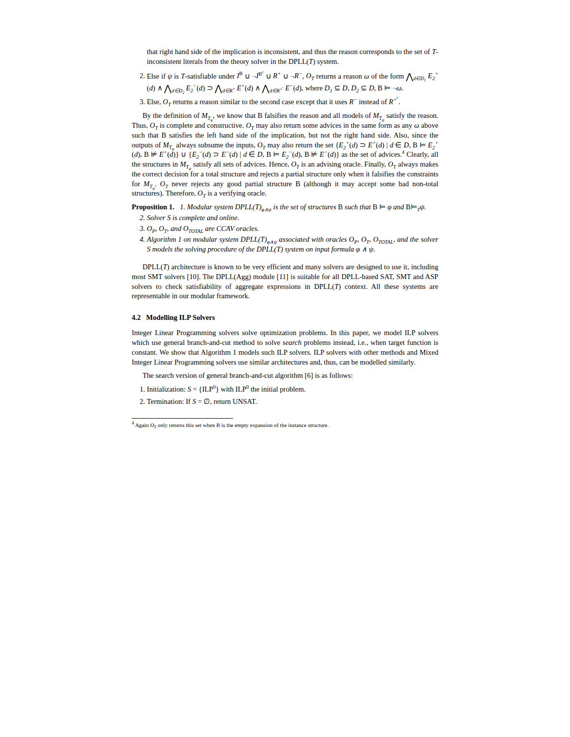that right hand side of the implication is inconsistent, and thus the reason corresponds to the set of T-inconsistent literals from the theory solver in the DPLL(T) system.
Else if ψ is T-satisfiable under IB ∪ ¬IBc ∪ R+ ∪ ¬R−, OT returns a reason ω of the form ⋀d∈D1 E2+(d) ∧ ⋀d∈D2 E2−(d) ⊃ ⋀d∈R+ E+(d) ∧ ⋀d∈R+c E−(d), where D1 ⊆ D, D2 ⊆ D, B ⊨ ¬ω.
Else, OT returns a reason similar to the second case except that it uses R− instead of R+c.
By the definition of MTψ, we know that B falsifies the reason and all models of MTψ satisfy the reason. Thus, OT is complete and constructive. OT may also return some advices in the same form as any ω above such that B satisfies the left hand side of the implication, but not the right hand side. Also, since the outputs of MTψ always subsume the inputs, OT may also return the set {E2+(d) ⊃ E+(d) | d ∈ D, B ⊨ E2+(d), B ⊭ E+(d)} ∪ {E2−(d) ⊃ E−(d) | d ∈ D, B ⊨ E2−(d), B ⊭ E−(d)} as the set of advices.4 Clearly, all the structures in MTψ satisfy all sets of advices. Hence, OT is an advising oracle. Finally, OT always makes the correct decision for a total structure and rejects a partial structure only when it falsifies the constraints for MTψ. OT never rejects any good partial structure B (although it may accept some bad non-total structures). Therefore, OT is a verifying oracle.
Proposition 1. 1. Modular system DPLL(T)φ∧ψ is the set of structures B such that B ⊨ φ and B⊨Tψ.
Solver S is complete and online.
OP, OT, and OTOTAL are CCAV oracles.
Algorithm 1 on modular system DPLL(T)φ∧ψ associated with oracles OP, OT, OTOTAL, and the solver S models the solving procedure of the DPLL(T) system on input formula φ ∧ ψ.
DPLL(T) architecture is known to be very efficient and many solvers are designed to use it, including most SMT solvers [10]. The DPLL(Agg) module [11] is suitable for all DPLL-based SAT, SMT and ASP solvers to check satisfiability of aggregate expressions in DPLL(T) context. All these systems are representable in our modular framework.
4.2 Modelling ILP Solvers
Integer Linear Programming solvers solve optimization problems. In this paper, we model ILP solvers which use general branch-and-cut method to solve search problems instead, i.e., when target function is constant. We show that Algorithm 1 models such ILP solvers. ILP solvers with other methods and Mixed Integer Linear Programming solvers use similar architectures and, thus, can be modelled similarly.
The search version of general branch-and-cut algorithm [6] is as follows:
Initialization: S = {ILP0} with ILP0 the initial problem.
Termination: If S = ∅, return UNSAT.
4 Again OT only returns this set when B is the empty expansion of the instance structure.